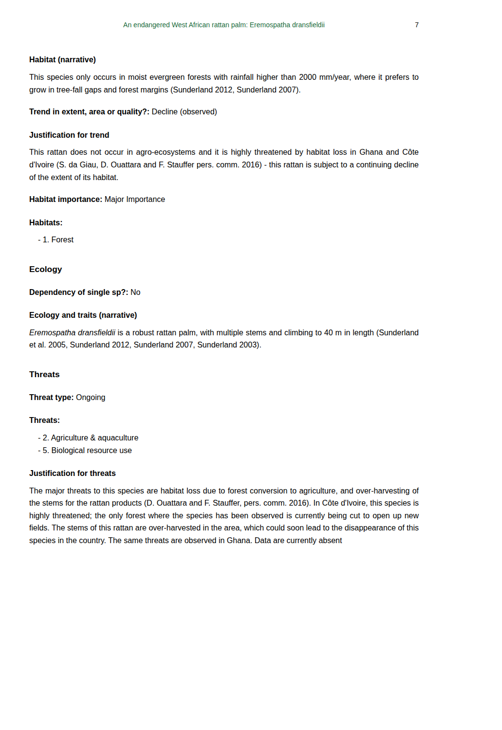An endangered West African rattan palm: Eremospatha dransfieldii 7
Habitat (narrative)
This species only occurs in moist evergreen forests with rainfall higher than 2000 mm/year, where it prefers to grow in tree-fall gaps and forest margins (Sunderland 2012, Sunderland 2007).
Trend in extent, area or quality?: Decline (observed)
Justification for trend
This rattan does not occur in agro-ecosystems and it is highly threatened by habitat loss in Ghana and Côte d'Ivoire (S. da Giau, D. Ouattara and F. Stauffer pers. comm. 2016) - this rattan is subject to a continuing decline of the extent of its habitat.
Habitat importance: Major Importance
Habitats:
1. Forest
Ecology
Dependency of single sp?: No
Ecology and traits (narrative)
Eremospatha dransfieldii is a robust rattan palm, with multiple stems and climbing to 40 m in length (Sunderland et al. 2005, Sunderland 2012, Sunderland 2007, Sunderland 2003).
Threats
Threat type: Ongoing
Threats:
2. Agriculture & aquaculture
5. Biological resource use
Justification for threats
The major threats to this species are habitat loss due to forest conversion to agriculture, and over-harvesting of the stems for the rattan products (D. Ouattara and F. Stauffer, pers. comm. 2016). In Côte d'Ivoire, this species is highly threatened; the only forest where the species has been observed is currently being cut to open up new fields. The stems of this rattan are over-harvested in the area, which could soon lead to the disappearance of this species in the country. The same threats are observed in Ghana. Data are currently absent